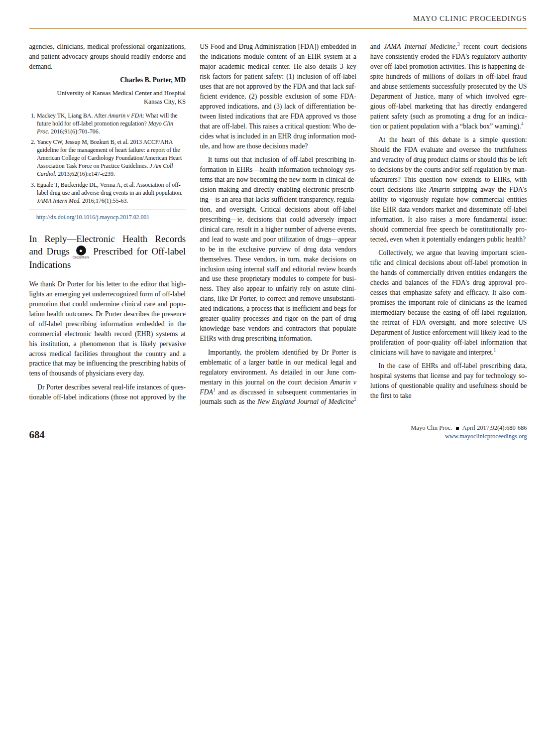MAYO CLINIC PROCEEDINGS
agencies, clinicians, medical professional organizations, and patient advocacy groups should readily endorse and demand.
Charles B. Porter, MD
University of Kansas Medical Center and Hospital
Kansas City, KS
Mackey TK, Liang BA. After Amarin v FDA: What will the future hold for off-label promotion regulation? Mayo Clin Proc. 2016;91(6):701-706.
Yancy CW, Jessup M, Bozkurt B, et al. 2013 ACCF/AHA guideline for the management of heart failure: a report of the American College of Cardiology Foundation/American Heart Association Task Force on Practice Guidelines. J Am Coll Cardiol. 2013;62(16):e147-e239.
Eguale T, Buckeridge DL, Verma A, et al. Association of off-label drug use and adverse drug events in an adult population. JAMA Intern Med. 2016;176(1):55-63.
http://dx.doi.org/10.1016/j.mayocp.2017.02.001
In Reply—Electronic Health Records and Drugs●CrossMark Prescribed for Off-label Indications
We thank Dr Porter for his letter to the editor that highlights an emerging yet underrecognized form of off-label promotion that could undermine clinical care and population health outcomes. Dr Porter describes the presence of off-label prescribing information embedded in the commercial electronic health record (EHR) systems at his institution, a phenomenon that is likely pervasive across medical facilities throughout the country and a practice that may be influencing the prescribing habits of tens of thousands of physicians every day.
Dr Porter describes several real-life instances of questionable off-label indications (those not approved by the US Food and Drug Administration [FDA]) embedded in the indications module content of an EHR system at a major academic medical center. He also details 3 key risk factors for patient safety: (1) inclusion of off-label uses that are not approved by the FDA and that lack sufficient evidence, (2) possible exclusion of some FDA-approved indications, and (3) lack of differentiation between listed indications that are FDA approved vs those that are off-label. This raises a critical question: Who decides what is included in an EHR drug information module, and how are those decisions made?
It turns out that inclusion of off-label prescribing information in EHRs—health information technology systems that are now becoming the new norm in clinical decision making and directly enabling electronic prescribing—is an area that lacks sufficient transparency, regulation, and oversight. Critical decisions about off-label prescribing—ie, decisions that could adversely impact clinical care, result in a higher number of adverse events, and lead to waste and poor utilization of drugs—appear to be in the exclusive purview of drug data vendors themselves. These vendors, in turn, make decisions on inclusion using internal staff and editorial review boards and use these proprietary modules to compete for business. They also appear to unfairly rely on astute clinicians, like Dr Porter, to correct and remove unsubstantiated indications, a process that is inefficient and begs for greater quality processes and rigor on the part of drug knowledge base vendors and contractors that populate EHRs with drug prescribing information.
Importantly, the problem identified by Dr Porter is emblematic of a larger battle in our medical legal and regulatory environment. As detailed in our June commentary in this journal on the court decision Amarin v FDA1 and as discussed in subsequent commentaries in journals such as the New England Journal of Medicine2 and JAMA Internal Medicine,3 recent court decisions have consistently eroded the FDA's regulatory authority over off-label promotion activities. This is happening despite hundreds of millions of dollars in off-label fraud and abuse settlements successfully prosecuted by the US Department of Justice, many of which involved egregious off-label marketing that has directly endangered patient safety (such as promoting a drug for an indication or patient population with a “black box” warning).4
At the heart of this debate is a simple question: Should the FDA evaluate and oversee the truthfulness and veracity of drug product claims or should this be left to decisions by the courts and/or self-regulation by manufacturers? This question now extends to EHRs, with court decisions like Amarin stripping away the FDA's ability to vigorously regulate how commercial entities like EHR data vendors market and disseminate off-label information. It also raises a more fundamental issue: should commercial free speech be constitutionally protected, even when it potentially endangers public health?
Collectively, we argue that leaving important scientific and clinical decisions about off-label promotion in the hands of commercially driven entities endangers the checks and balances of the FDA's drug approval processes that emphasize safety and efficacy. It also compromises the important role of clinicians as the learned intermediary because the easing of off-label regulation, the retreat of FDA oversight, and more selective US Department of Justice enforcement will likely lead to the proliferation of poor-quality off-label information that clinicians will have to navigate and interpret.1
In the case of EHRs and off-label prescribing data, hospital systems that license and pay for technology solutions of questionable quality and usefulness should be the first to take
684
Mayo Clin Proc. April 2017;92(4):680-686
www.mayoclinicproceedings.org